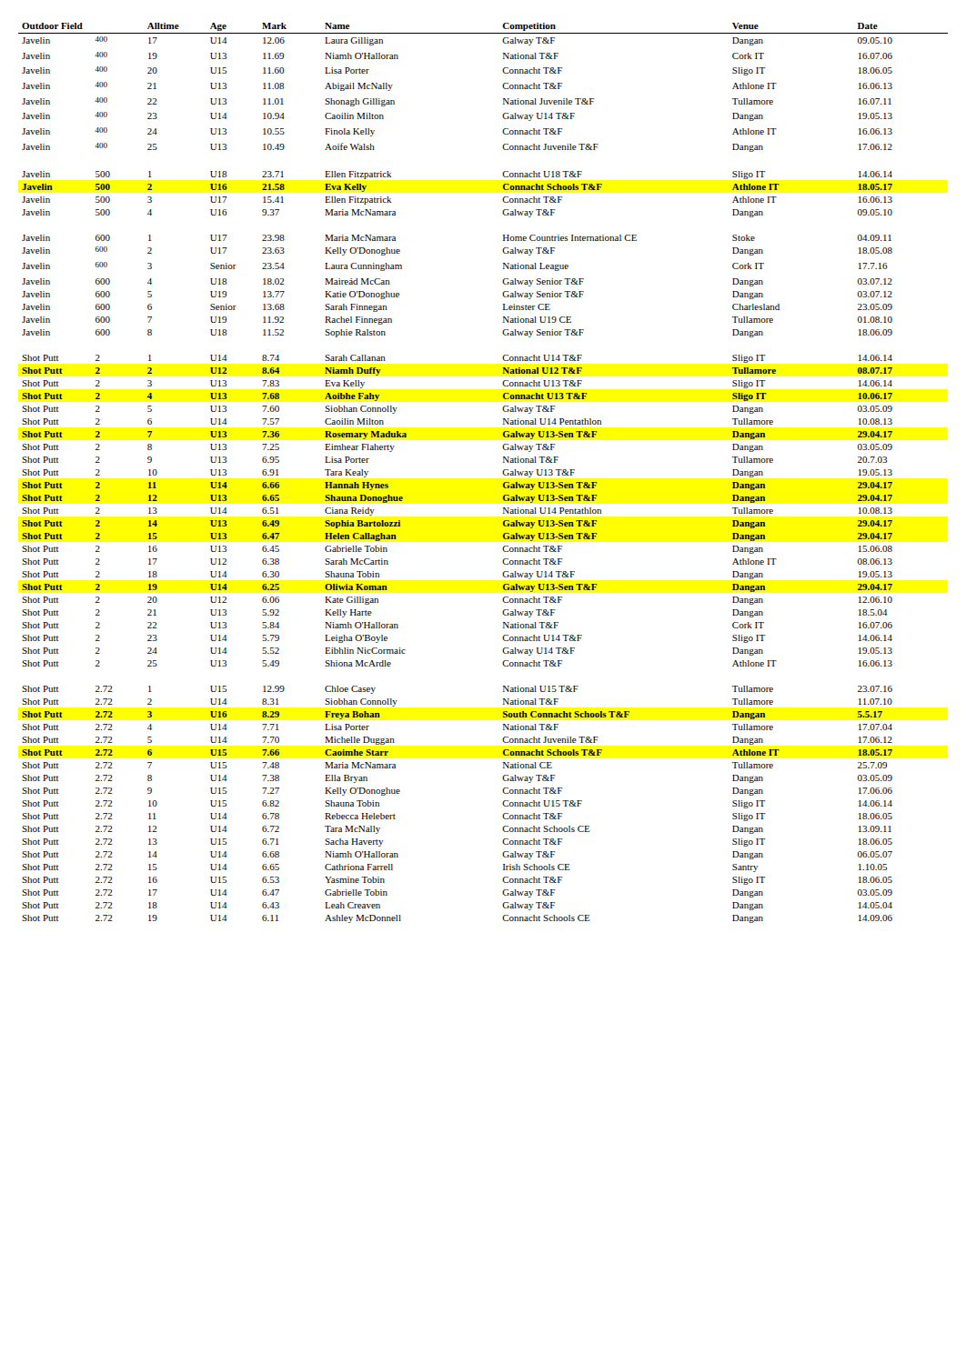| Outdoor Field | | Alltime | Age | Mark | Name | Competition | Venue | Date |
| --- | --- | --- | --- | --- | --- | --- | --- | --- |
| Javelin | 400 | 17 | U14 | 12.06 | Laura Gilligan | Galway T&F | Dangan | 09.05.10 |
| Javelin | 400 | 19 | U13 | 11.69 | Niamh O'Halloran | National T&F | Cork IT | 16.07.06 |
| Javelin | 400 | 20 | U15 | 11.60 | Lisa Porter | Connacht T&F | Sligo IT | 18.06.05 |
| Javelin | 400 | 21 | U13 | 11.08 | Abigail McNally | Connacht T&F | Athlone IT | 16.06.13 |
| Javelin | 400 | 22 | U13 | 11.01 | Shonagh Gilligan | National Juvenile T&F | Tullamore | 16.07.11 |
| Javelin | 400 | 23 | U14 | 10.94 | Caoilin Milton | Galway U14 T&F | Dangan | 19.05.13 |
| Javelin | 400 | 24 | U13 | 10.55 | Finola Kelly | Connacht T&F | Athlone IT | 16.06.13 |
| Javelin | 400 | 25 | U13 | 10.49 | Aoife Walsh | Connacht Juvenile T&F | Dangan | 17.06.12 |
| Javelin | 500 | 1 | U18 | 23.71 | Ellen Fitzpatrick | Connacht U18 T&F | Sligo IT | 14.06.14 |
| Javelin | 500 | 2 | U16 | 21.58 | Eva Kelly | Connacht Schools T&F | Athlone IT | 18.05.17 |
| Javelin | 500 | 3 | U17 | 15.41 | Ellen Fitzpatrick | Connacht T&F | Athlone IT | 16.06.13 |
| Javelin | 500 | 4 | U16 | 9.37 | Maria McNamara | Galway T&F | Dangan | 09.05.10 |
| Javelin | 600 | 1 | U17 | 23.98 | Maria McNamara | Home Countries International CE | Stoke | 04.09.11 |
| Javelin | 600 | 2 | U17 | 23.63 | Kelly O'Donoghue | Galway T&F | Dangan | 18.05.08 |
| Javelin | 600 | 3 | Senior | 23.54 | Laura Cunningham | National League | Cork IT | 17.7.16 |
| Javelin | 600 | 4 | U18 | 18.02 | Maireád McCan | Galway Senior T&F | Dangan | 03.07.12 |
| Javelin | 600 | 5 | U19 | 13.77 | Katie O'Donoghue | Galway Senior T&F | Dangan | 03.07.12 |
| Javelin | 600 | 6 | Senior | 13.68 | Sarah Finnegan | Leinster CE | Charlesland | 23.05.09 |
| Javelin | 600 | 7 | U19 | 11.92 | Rachel Finnegan | National U19 CE | Tullamore | 01.08.10 |
| Javelin | 600 | 8 | U18 | 11.52 | Sophie Ralston | Galway Senior T&F | Dangan | 18.06.09 |
| Shot Putt | 2 | 1 | U14 | 8.74 | Sarah Callanan | Connacht U14 T&F | Sligo IT | 14.06.14 |
| Shot Putt | 2 | 2 | U12 | 8.64 | Niamh Duffy | National U12 T&F | Tullamore | 08.07.17 |
| Shot Putt | 2 | 3 | U13 | 7.83 | Eva Kelly | Connacht U13 T&F | Sligo IT | 14.06.14 |
| Shot Putt | 2 | 4 | U13 | 7.68 | Aoibhe Fahy | Connacht U13 T&F | Sligo IT | 10.06.17 |
| Shot Putt | 2 | 5 | U13 | 7.60 | Siobhan Connolly | Galway T&F | Dangan | 03.05.09 |
| Shot Putt | 2 | 6 | U14 | 7.57 | Caoilin Milton | National U14 Pentathlon | Tullamore | 10.08.13 |
| Shot Putt | 2 | 7 | U13 | 7.36 | Rosemary Maduka | Galway U13-Sen T&F | Dangan | 29.04.17 |
| Shot Putt | 2 | 8 | U13 | 7.25 | Eimhear Flaherty | Galway T&F | Dangan | 03.05.09 |
| Shot Putt | 2 | 9 | U13 | 6.95 | Lisa Porter | National T&F | Tullamore | 20.7.03 |
| Shot Putt | 2 | 10 | U13 | 6.91 | Tara Kealy | Galway U13 T&F | Dangan | 19.05.13 |
| Shot Putt | 2 | 11 | U14 | 6.66 | Hannah Hynes | Galway U13-Sen T&F | Dangan | 29.04.17 |
| Shot Putt | 2 | 12 | U13 | 6.65 | Shauna Donoghue | Galway U13-Sen T&F | Dangan | 29.04.17 |
| Shot Putt | 2 | 13 | U14 | 6.51 | Ciana Reidy | National U14 Pentathlon | Tullamore | 10.08.13 |
| Shot Putt | 2 | 14 | U13 | 6.49 | Sophia Bartolozzi | Galway U13-Sen T&F | Dangan | 29.04.17 |
| Shot Putt | 2 | 15 | U13 | 6.47 | Helen Callaghan | Galway U13-Sen T&F | Dangan | 29.04.17 |
| Shot Putt | 2 | 16 | U13 | 6.45 | Gabrielle Tobin | Connacht T&F | Dangan | 15.06.08 |
| Shot Putt | 2 | 17 | U12 | 6.38 | Sarah McCartin | Connacht T&F | Athlone IT | 08.06.13 |
| Shot Putt | 2 | 18 | U14 | 6.30 | Shauna Tobin | Galway U14 T&F | Dangan | 19.05.13 |
| Shot Putt | 2 | 19 | U14 | 6.25 | Oliwia Koman | Galway U13-Sen T&F | Dangan | 29.04.17 |
| Shot Putt | 2 | 20 | U12 | 6.06 | Kate Gilligan | Connacht T&F | Dangan | 12.06.10 |
| Shot Putt | 2 | 21 | U13 | 5.92 | Kelly Harte | Galway T&F | Dangan | 18.5.04 |
| Shot Putt | 2 | 22 | U13 | 5.84 | Niamh O'Halloran | National T&F | Cork IT | 16.07.06 |
| Shot Putt | 2 | 23 | U14 | 5.79 | Leigha O'Boyle | Connacht U14 T&F | Sligo IT | 14.06.14 |
| Shot Putt | 2 | 24 | U14 | 5.52 | Eibhlin NicCormaic | Galway U14 T&F | Dangan | 19.05.13 |
| Shot Putt | 2 | 25 | U13 | 5.49 | Shiona McArdle | Connacht T&F | Athlone IT | 16.06.13 |
| Shot Putt | 2.72 | 1 | U15 | 12.99 | Chloe Casey | National U15 T&F | Tullamore | 23.07.16 |
| Shot Putt | 2.72 | 2 | U14 | 8.31 | Siobhan Connolly | National T&F | Tullamore | 11.07.10 |
| Shot Putt | 2.72 | 3 | U16 | 8.29 | Freya Bohan | South Connacht Schools T&F | Dangan | 5.5.17 |
| Shot Putt | 2.72 | 4 | U14 | 7.71 | Lisa Porter | National T&F | Tullamore | 17.07.04 |
| Shot Putt | 2.72 | 5 | U14 | 7.70 | Michelle Duggan | Connacht Juvenile T&F | Dangan | 17.06.12 |
| Shot Putt | 2.72 | 6 | U15 | 7.66 | Caoimhe Starr | Connacht Schools T&F | Athlone IT | 18.05.17 |
| Shot Putt | 2.72 | 7 | U15 | 7.48 | Maria McNamara | National CE | Tullamore | 25.7.09 |
| Shot Putt | 2.72 | 8 | U14 | 7.38 | Ella Bryan | Galway T&F | Dangan | 03.05.09 |
| Shot Putt | 2.72 | 9 | U15 | 7.27 | Kelly O'Donoghue | Connacht T&F | Dangan | 17.06.06 |
| Shot Putt | 2.72 | 10 | U15 | 6.82 | Shauna Tobin | Connacht U15 T&F | Sligo IT | 14.06.14 |
| Shot Putt | 2.72 | 11 | U14 | 6.78 | Rebecca Helebert | Connacht T&F | Sligo IT | 18.06.05 |
| Shot Putt | 2.72 | 12 | U14 | 6.72 | Tara McNally | Connacht Schools CE | Dangan | 13.09.11 |
| Shot Putt | 2.72 | 13 | U15 | 6.71 | Sacha Haverty | Connacht T&F | Sligo IT | 18.06.05 |
| Shot Putt | 2.72 | 14 | U14 | 6.68 | Niamh O'Halloran | Galway T&F | Dangan | 06.05.07 |
| Shot Putt | 2.72 | 15 | U14 | 6.65 | Cathriona Farrell | Irish Schools CE | Santry | 1.10.05 |
| Shot Putt | 2.72 | 16 | U15 | 6.53 | Yasmine Tobin | Connacht T&F | Sligo IT | 18.06.05 |
| Shot Putt | 2.72 | 17 | U14 | 6.47 | Gabrielle Tobin | Galway T&F | Dangan | 03.05.09 |
| Shot Putt | 2.72 | 18 | U14 | 6.43 | Leah Creaven | Galway T&F | Dangan | 14.05.04 |
| Shot Putt | 2.72 | 19 | U14 | 6.11 | Ashley McDonnell | Connacht Schools CE | Dangan | 14.09.06 |